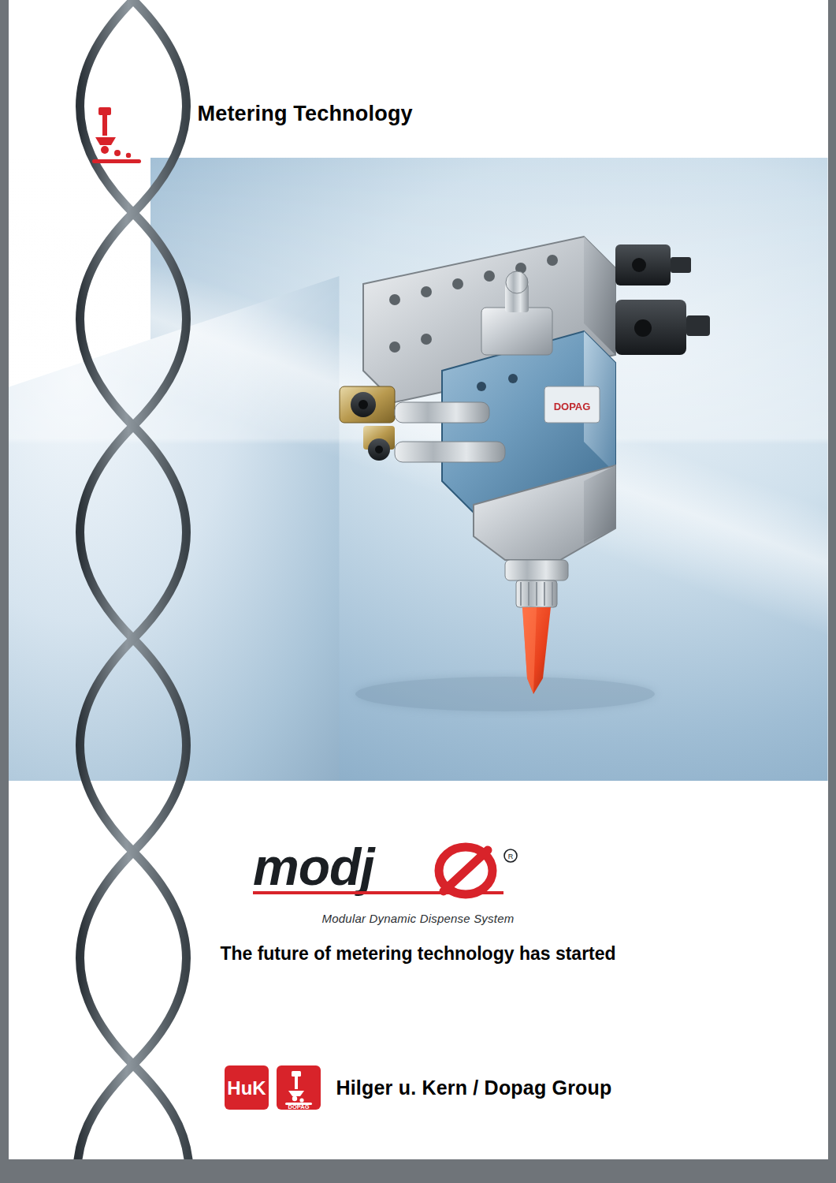Metering Technology
DOPAG
modj R
Modular Dynamic Dispense System
The future of metering technology has started
HuK DOPAG
Hilger u. Kern / Dopag Group